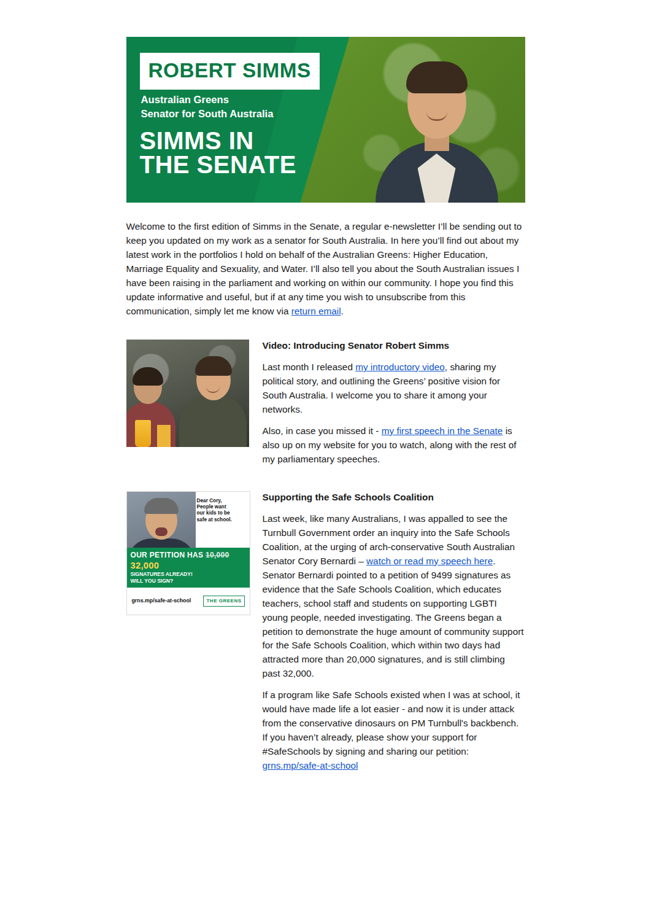Robert Simms
Australian Greens
Senator for South Australia
Simms in
the Senate
Welcome to the first edition of Simms in the Senate, a regular e-newsletter I’ll be sending out to keep you updated on my work as a senator for South Australia. In here you’ll find out about my latest work in the portfolios I hold on behalf of the Australian Greens: Higher Education, Marriage Equality and Sexuality, and Water. I’ll also tell you about the South Australian issues I have been raising in the parliament and working on within our community. I hope you find this update informative and useful, but if at any time you wish to unsubscribe from this communication, simply let me know via return email.
Video: Introducing Senator Robert Simms
Last month I released my introductory video, sharing my political story, and outlining the Greens’ positive vision for South Australia. I welcome you to share it among your networks.
Also, in case you missed it - my first speech in the Senate is also up on my website for you to watch, along with the rest of my parliamentary speeches.
Dear Cory,
People want
our kids to be
safe at school.
OUR PETITION HAS 10,000 32,000 SIGNATURES ALREADY!
WILL YOU SIGN?
grns.mp/safe-at-school THE GREENS
Supporting the Safe Schools Coalition
Last week, like many Australians, I was appalled to see the Turnbull Government order an inquiry into the Safe Schools Coalition, at the urging of arch-conservative South Australian Senator Cory Bernardi – watch or read my speech here. Senator Bernardi pointed to a petition of 9499 signatures as evidence that the Safe Schools Coalition, which educates teachers, school staff and students on supporting LGBTI young people, needed investigating. The Greens began a petition to demonstrate the huge amount of community support for the Safe Schools Coalition, which within two days had attracted more than 20,000 signatures, and is still climbing past 32,000.
If a program like Safe Schools existed when I was at school, it would have made life a lot easier - and now it is under attack from the conservative dinosaurs on PM Turnbull's backbench. If you haven’t already, please show your support for #SafeSchools by signing and sharing our petition: grns.mp/safe-at-school